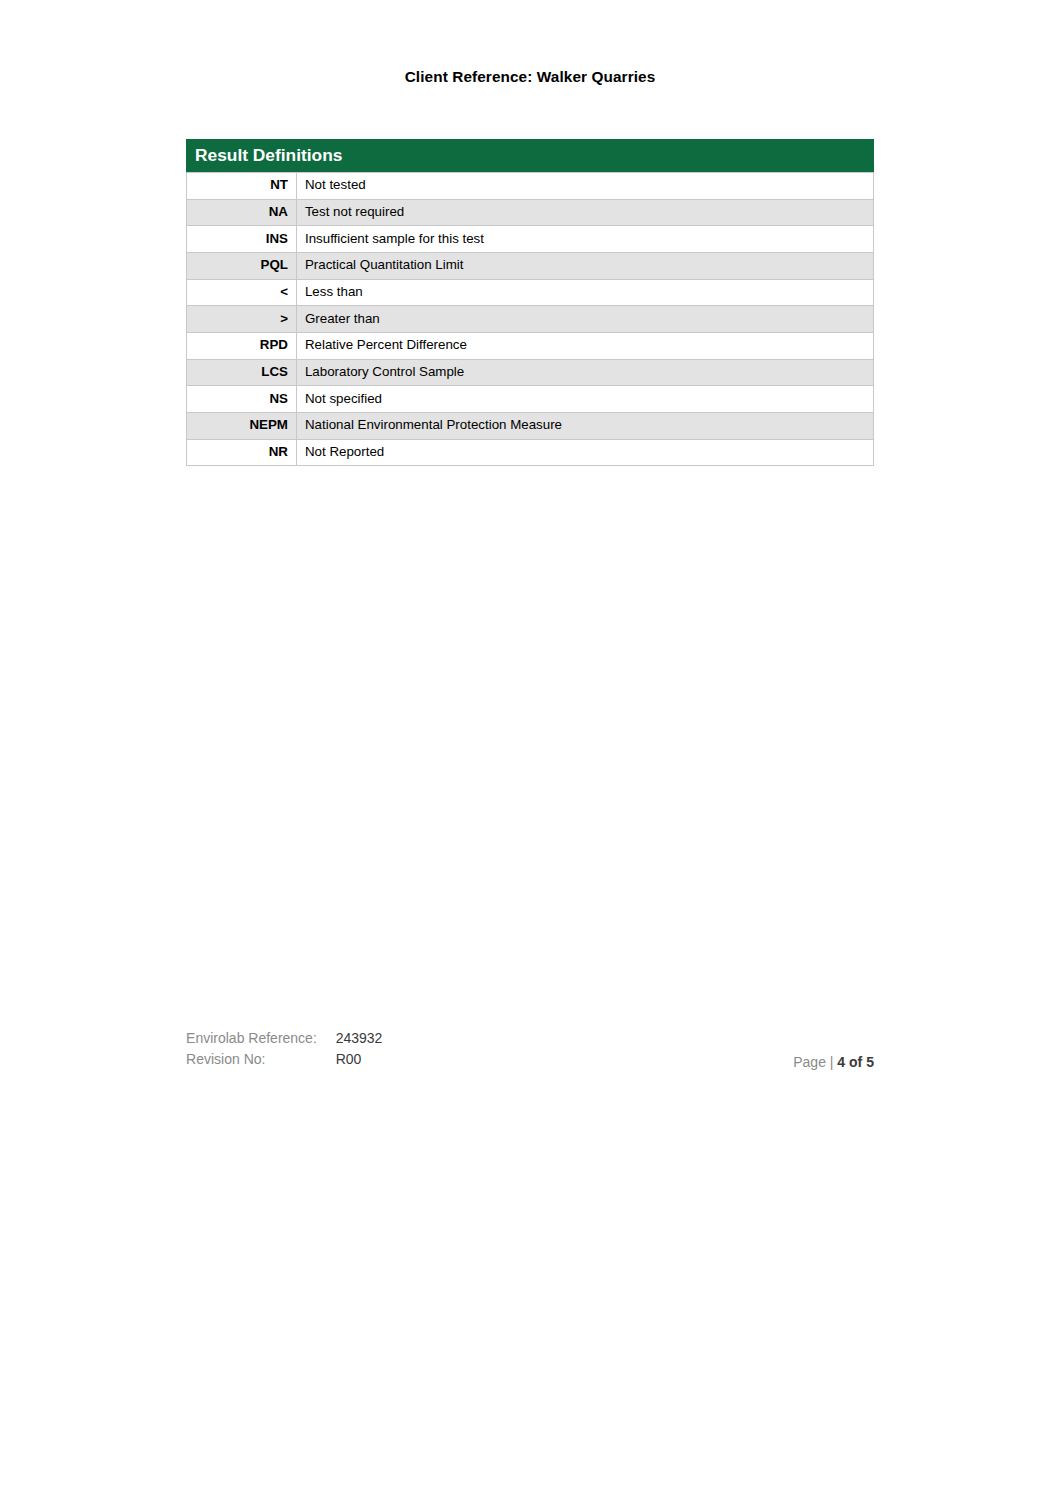Client Reference: Walker Quarries
Result Definitions
| NT | Not tested |
| NA | Test not required |
| INS | Insufficient sample for this test |
| PQL | Practical Quantitation Limit |
| < | Less than |
| > | Greater than |
| RPD | Relative Percent Difference |
| LCS | Laboratory Control Sample |
| NS | Not specified |
| NEPM | National Environmental Protection Measure |
| NR | Not Reported |
Envirolab Reference: 243932
Revision No: R00
Page | 4 of 5